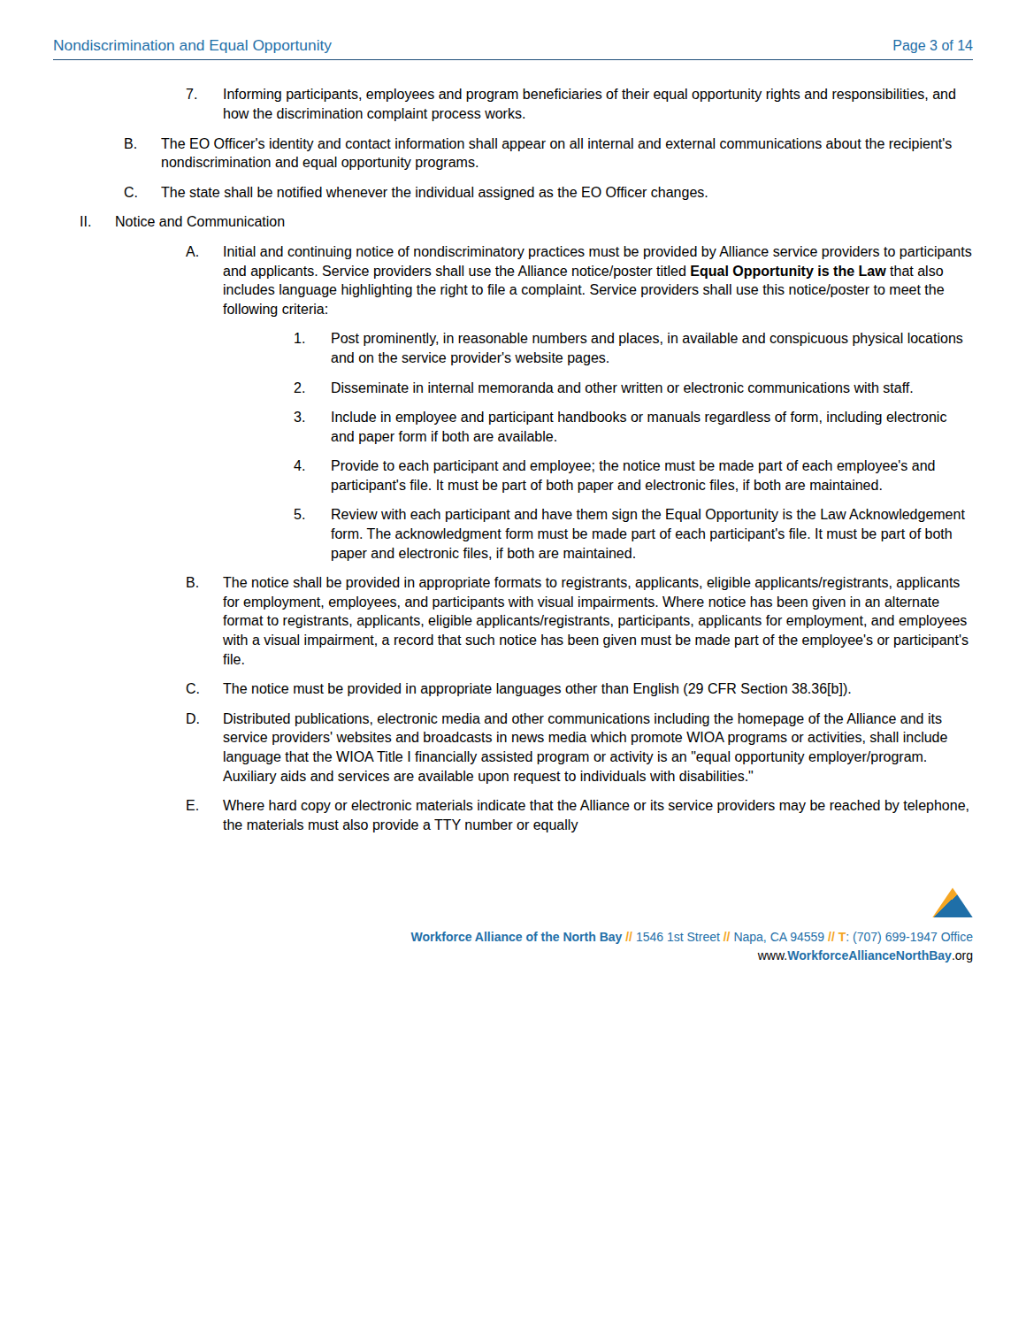Nondiscrimination and Equal Opportunity
Page 3 of 14
7. Informing participants, employees and program beneficiaries of their equal opportunity rights and responsibilities, and how the discrimination complaint process works.
B. The EO Officer's identity and contact information shall appear on all internal and external communications about the recipient's nondiscrimination and equal opportunity programs.
C. The state shall be notified whenever the individual assigned as the EO Officer changes.
II. Notice and Communication
A. Initial and continuing notice of nondiscriminatory practices must be provided by Alliance service providers to participants and applicants. Service providers shall use the Alliance notice/poster titled Equal Opportunity is the Law that also includes language highlighting the right to file a complaint. Service providers shall use this notice/poster to meet the following criteria:
1. Post prominently, in reasonable numbers and places, in available and conspicuous physical locations and on the service provider's website pages.
2. Disseminate in internal memoranda and other written or electronic communications with staff.
3. Include in employee and participant handbooks or manuals regardless of form, including electronic and paper form if both are available.
4. Provide to each participant and employee; the notice must be made part of each employee's and participant's file. It must be part of both paper and electronic files, if both are maintained.
5. Review with each participant and have them sign the Equal Opportunity is the Law Acknowledgement form. The acknowledgment form must be made part of each participant's file. It must be part of both paper and electronic files, if both are maintained.
B. The notice shall be provided in appropriate formats to registrants, applicants, eligible applicants/registrants, applicants for employment, employees, and participants with visual impairments. Where notice has been given in an alternate format to registrants, applicants, eligible applicants/registrants, participants, applicants for employment, and employees with a visual impairment, a record that such notice has been given must be made part of the employee's or participant's file.
C. The notice must be provided in appropriate languages other than English (29 CFR Section 38.36[b]).
D. Distributed publications, electronic media and other communications including the homepage of the Alliance and its service providers' websites and broadcasts in news media which promote WIOA programs or activities, shall include language that the WIOA Title I financially assisted program or activity is an "equal opportunity employer/program. Auxiliary aids and services are available upon request to individuals with disabilities."
E. Where hard copy or electronic materials indicate that the Alliance or its service providers may be reached by telephone, the materials must also provide a TTY number or equally
Workforce Alliance of the North Bay // 1546 1st Street // Napa, CA 94559 // T: (707) 699-1947 Office
www.WorkforceAllianceNorthBay.org